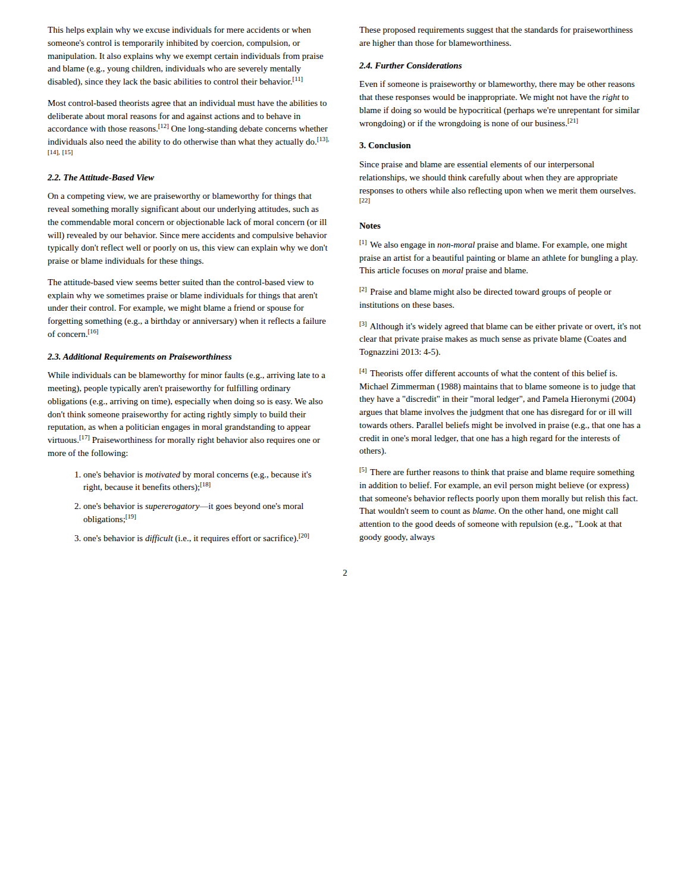This helps explain why we excuse individuals for mere accidents or when someone's control is temporarily inhibited by coercion, compulsion, or manipulation. It also explains why we exempt certain individuals from praise and blame (e.g., young children, individuals who are severely mentally disabled), since they lack the basic abilities to control their behavior.[11]
Most control-based theorists agree that an individual must have the abilities to deliberate about moral reasons for and against actions and to behave in accordance with those reasons.[12] One long-standing debate concerns whether individuals also need the ability to do otherwise than what they actually do.[13], [14], [15]
2.2. The Attitude-Based View
On a competing view, we are praiseworthy or blameworthy for things that reveal something morally significant about our underlying attitudes, such as the commendable moral concern or objectionable lack of moral concern (or ill will) revealed by our behavior. Since mere accidents and compulsive behavior typically don't reflect well or poorly on us, this view can explain why we don't praise or blame individuals for these things.
The attitude-based view seems better suited than the control-based view to explain why we sometimes praise or blame individuals for things that aren't under their control. For example, we might blame a friend or spouse for forgetting something (e.g., a birthday or anniversary) when it reflects a failure of concern.[16]
2.3. Additional Requirements on Praiseworthiness
While individuals can be blameworthy for minor faults (e.g., arriving late to a meeting), people typically aren't praiseworthy for fulfilling ordinary obligations (e.g., arriving on time), especially when doing so is easy. We also don't think someone praiseworthy for acting rightly simply to build their reputation, as when a politician engages in moral grandstanding to appear virtuous.[17] Praiseworthiness for morally right behavior also requires one or more of the following:
one's behavior is motivated by moral concerns (e.g., because it's right, because it benefits others);[18]
one's behavior is supererogatory—it goes beyond one's moral obligations;[19]
one's behavior is difficult (i.e., it requires effort or sacrifice).[20]
These proposed requirements suggest that the standards for praiseworthiness are higher than those for blameworthiness.
2.4. Further Considerations
Even if someone is praiseworthy or blameworthy, there may be other reasons that these responses would be inappropriate. We might not have the right to blame if doing so would be hypocritical (perhaps we're unrepentant for similar wrongdoing) or if the wrongdoing is none of our business.[21]
3. Conclusion
Since praise and blame are essential elements of our interpersonal relationships, we should think carefully about when they are appropriate responses to others while also reflecting upon when we merit them ourselves.[22]
Notes
[1] We also engage in non-moral praise and blame. For example, one might praise an artist for a beautiful painting or blame an athlete for bungling a play. This article focuses on moral praise and blame.
[2] Praise and blame might also be directed toward groups of people or institutions on these bases.
[3] Although it's widely agreed that blame can be either private or overt, it's not clear that private praise makes as much sense as private blame (Coates and Tognazzini 2013: 4-5).
[4] Theorists offer different accounts of what the content of this belief is. Michael Zimmerman (1988) maintains that to blame someone is to judge that they have a "discredit" in their "moral ledger", and Pamela Hieronymi (2004) argues that blame involves the judgment that one has disregard for or ill will towards others. Parallel beliefs might be involved in praise (e.g., that one has a credit in one's moral ledger, that one has a high regard for the interests of others).
[5] There are further reasons to think that praise and blame require something in addition to belief. For example, an evil person might believe (or express) that someone's behavior reflects poorly upon them morally but relish this fact. That wouldn't seem to count as blame. On the other hand, one might call attention to the good deeds of someone with repulsion (e.g., "Look at that goody goody, always
2